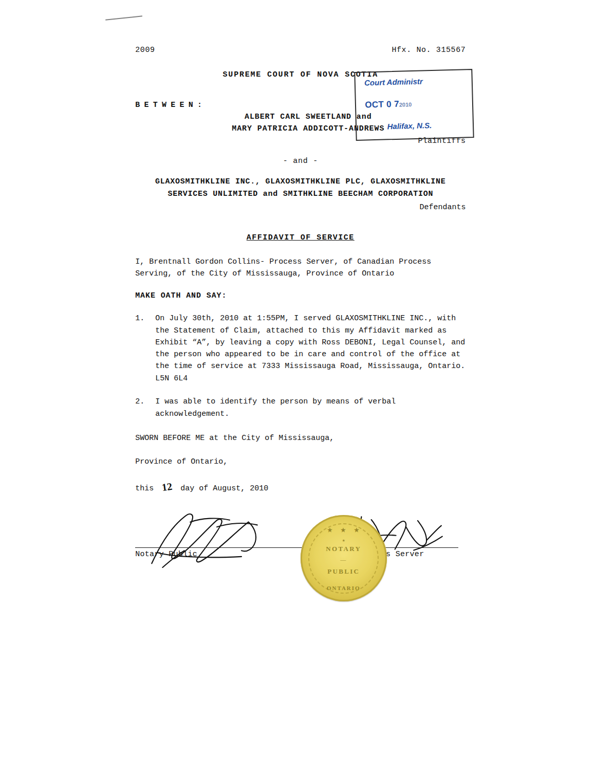2009
Hfx. No. 315567
SUPREME COURT OF NOVA SCOTIA
Court Administr OCT 0 72010 Halifax, N.S.
BETWEEN:
ALBERT CARL SWEETLAND and
MARY PATRICIA ADDICOTT-ANDREWS
Plaintiffs
- and -
GLAXOSMITHKLINE INC., GLAXOSMITHKLINE PLC, GLAXOSMITHKLINE
SERVICES UNLIMITED and SMITHKLINE BEECHAM CORPORATION
Defendants
AFFIDAVIT OF SERVICE
I, Brentnall Gordon Collins- Process Server, of Canadian Process Serving, of the City of Mississauga, Province of Ontario
MAKE OATH AND SAY:
1. On July 30th, 2010 at 1:55PM, I served GLAXOSMITHKLINE INC., with the Statement of Claim, attached to this my Affidavit marked as Exhibit “A”, by leaving a copy with Ross DEBONI, Legal Counsel, and the person who appeared to be in care and control of the office at the time of service at 7333 Mississauga Road, Mississauga, Ontario. L5N 6L4
2. I was able to identify the person by means of verbal acknowledgement.
SWORN BEFORE ME at the City of Mississauga,
Province of Ontario,
this 12 day of August, 2010
Notary Public
Process Server
★ ★ ★ ★ NOTARY — PUBLIC ONTARIO